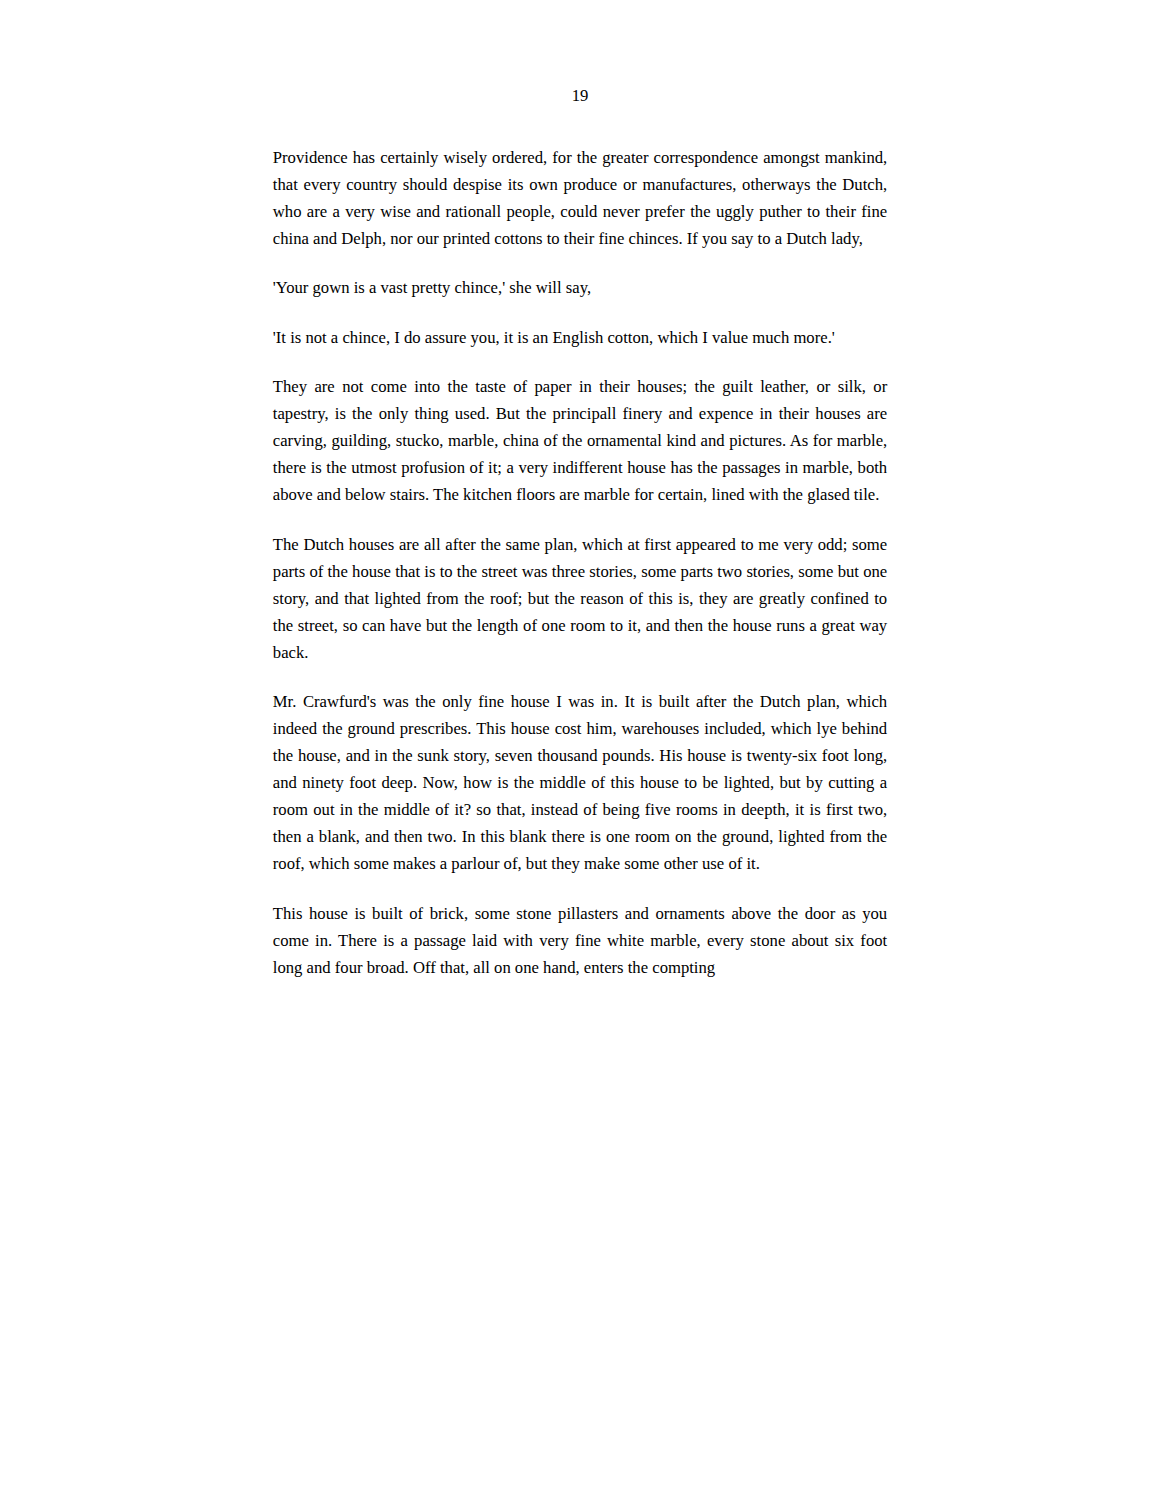19
Providence has certainly wisely ordered, for the greater correspondence amongst mankind, that every country should despise its own produce or manufactures, otherways the Dutch, who are a very wise and rationall people, could never prefer the uggly puther to their fine china and Delph, nor our printed cottons to their fine chinces. If you say to a Dutch lady,
'Your gown is a vast pretty chince,' she will say,
'It is not a chince, I do assure you, it is an English cotton, which I value much more.'
They are not come into the taste of paper in their houses; the guilt leather, or silk, or tapestry, is the only thing used. But the principall finery and expence in their houses are carving, guilding, stucko, marble, china of the ornamental kind and pictures. As for marble, there is the utmost profusion of it; a very indifferent house has the passages in marble, both above and below stairs. The kitchen floors are marble for certain, lined with the glased tile.
The Dutch houses are all after the same plan, which at first appeared to me very odd; some parts of the house that is to the street was three stories, some parts two stories, some but one story, and that lighted from the roof; but the reason of this is, they are greatly confined to the street, so can have but the length of one room to it, and then the house runs a great way back.
Mr. Crawfurd's was the only fine house I was in. It is built after the Dutch plan, which indeed the ground prescribes. This house cost him, warehouses included, which lye behind the house, and in the sunk story, seven thousand pounds. His house is twenty-six foot long, and ninety foot deep. Now, how is the middle of this house to be lighted, but by cutting a room out in the middle of it? so that, instead of being five rooms in deepth, it is first two, then a blank, and then two. In this blank there is one room on the ground, lighted from the roof, which some makes a parlour of, but they make some other use of it.
This house is built of brick, some stone pillasters and ornaments above the door as you come in. There is a passage laid with very fine white marble, every stone about six foot long and four broad. Off that, all on one hand, enters the compting